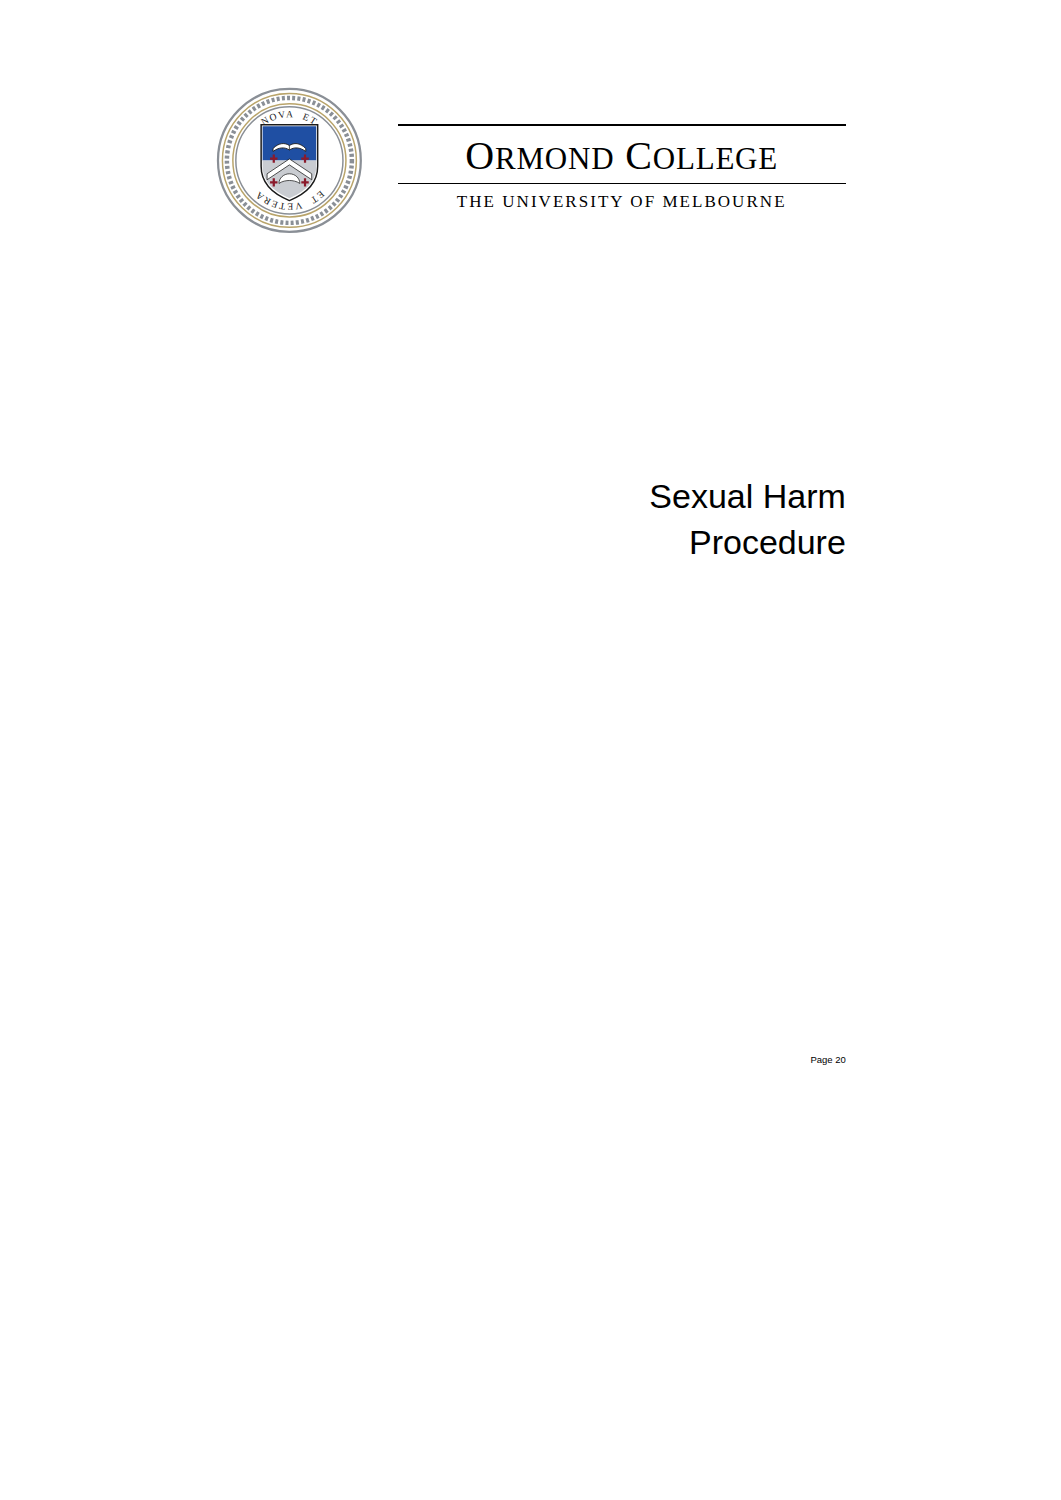Ormond College crest with motto NOVA ET VETERA NOVA ET ET VETERA
ORMOND COLLEGE
THE UNIVERSITY OF MELBOURNE
Sexual Harm
Procedure
Page 20